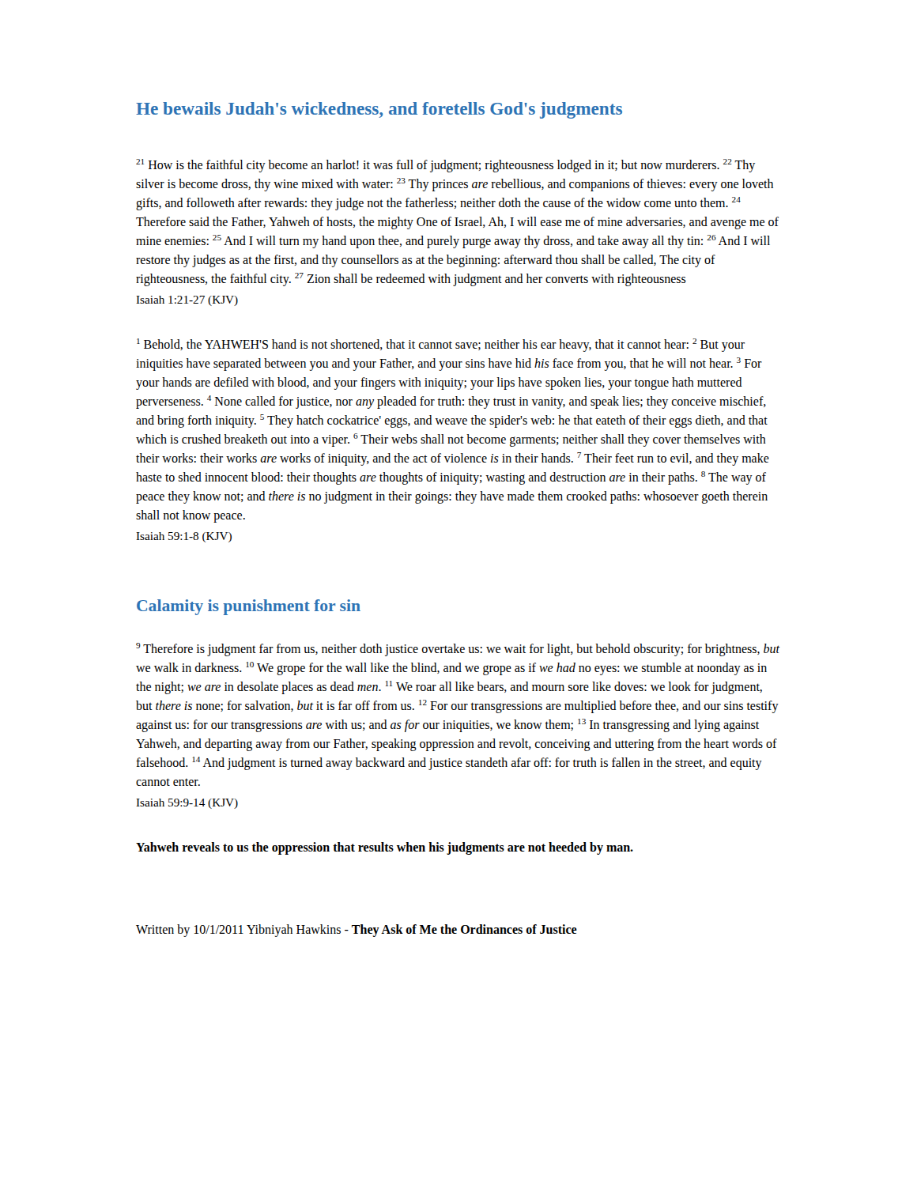He bewails Judah's wickedness, and foretells God's judgments
21 How is the faithful city become an harlot! it was full of judgment; righteousness lodged in it; but now murderers. 22 Thy silver is become dross, thy wine mixed with water: 23 Thy princes are rebellious, and companions of thieves: every one loveth gifts, and followeth after rewards: they judge not the fatherless; neither doth the cause of the widow come unto them. 24 Therefore said the Father, Yahweh of hosts, the mighty One of Israel, Ah, I will ease me of mine adversaries, and avenge me of mine enemies: 25 And I will turn my hand upon thee, and purely purge away thy dross, and take away all thy tin: 26 And I will restore thy judges as at the first, and thy counsellors as at the beginning: afterward thou shall be called, The city of righteousness, the faithful city. 27 Zion shall be redeemed with judgment and her converts with righteousness
Isaiah 1:21-27 (KJV)
1 Behold, the YAHWEH'S hand is not shortened, that it cannot save; neither his ear heavy, that it cannot hear: 2 But your iniquities have separated between you and your Father, and your sins have hid his face from you, that he will not hear. 3 For your hands are defiled with blood, and your fingers with iniquity; your lips have spoken lies, your tongue hath muttered perverseness. 4 None called for justice, nor any pleaded for truth: they trust in vanity, and speak lies; they conceive mischief, and bring forth iniquity. 5 They hatch cockatrice' eggs, and weave the spider's web: he that eateth of their eggs dieth, and that which is crushed breaketh out into a viper. 6 Their webs shall not become garments; neither shall they cover themselves with their works: their works are works of iniquity, and the act of violence is in their hands. 7 Their feet run to evil, and they make haste to shed innocent blood: their thoughts are thoughts of iniquity; wasting and destruction are in their paths. 8 The way of peace they know not; and there is no judgment in their goings: they have made them crooked paths: whosoever goeth therein shall not know peace.
Isaiah 59:1-8 (KJV)
Calamity is punishment for sin
9 Therefore is judgment far from us, neither doth justice overtake us: we wait for light, but behold obscurity; for brightness, but we walk in darkness. 10 We grope for the wall like the blind, and we grope as if we had no eyes: we stumble at noonday as in the night; we are in desolate places as dead men. 11 We roar all like bears, and mourn sore like doves: we look for judgment, but there is none; for salvation, but it is far off from us. 12 For our transgressions are multiplied before thee, and our sins testify against us: for our transgressions are with us; and as for our iniquities, we know them; 13 In transgressing and lying against Yahweh, and departing away from our Father, speaking oppression and revolt, conceiving and uttering from the heart words of falsehood. 14 And judgment is turned away backward and justice standeth afar off: for truth is fallen in the street, and equity cannot enter.
Isaiah 59:9-14 (KJV)
Yahweh reveals to us the oppression that results when his judgments are not heeded by man.
Written by 10/1/2011 Yibniyah Hawkins - They Ask of Me the Ordinances of Justice